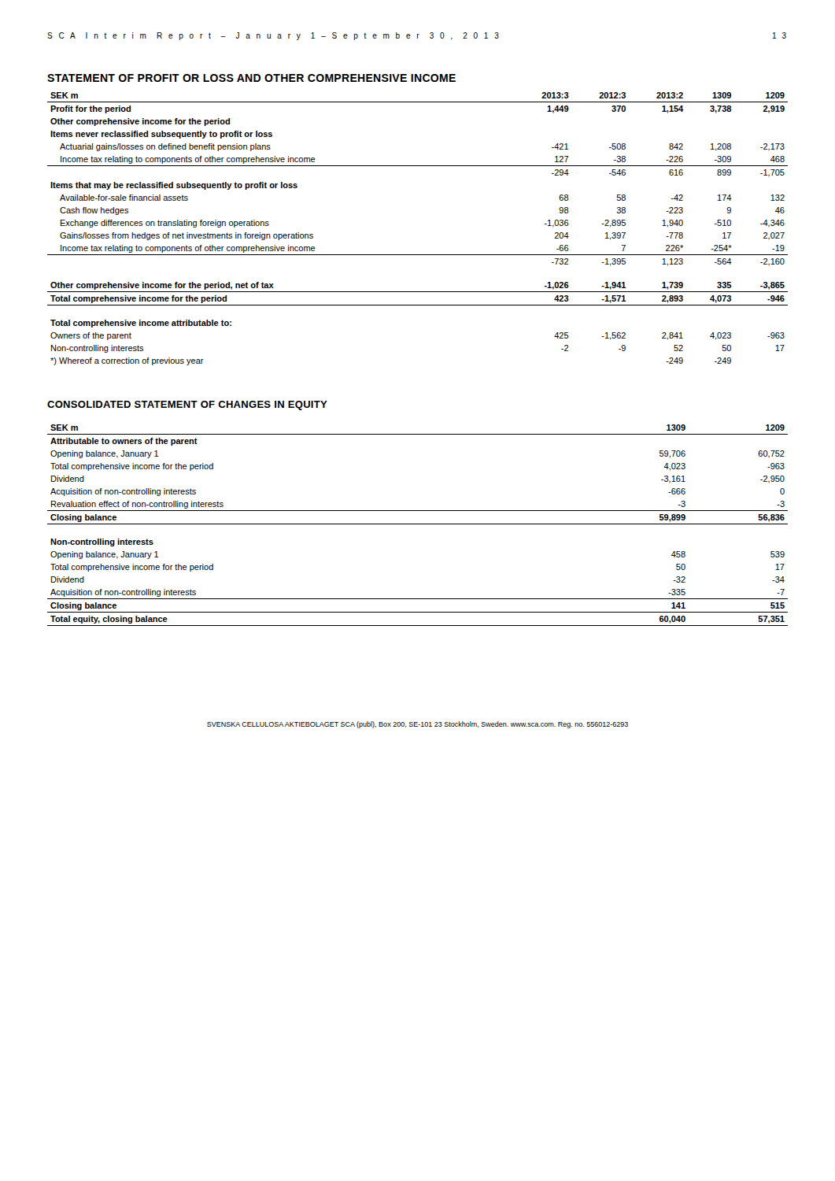S C A I n t e r i m R e p o r t – J a n u a r y 1 – S e p t e m b e r 3 0 , 2 0 1 3 1 3
STATEMENT OF PROFIT OR LOSS AND OTHER COMPREHENSIVE INCOME
| SEK m | 2013:3 | 2012:3 | 2013:2 | 1309 | 1209 |
| --- | --- | --- | --- | --- | --- |
| Profit for the period | 1,449 | 370 | 1,154 | 3,738 | 2,919 |
| Other comprehensive income for the period | | | | | |
| Items never reclassified subsequently to profit or loss | | | | | |
| Actuarial gains/losses on defined benefit pension plans | -421 | -508 | 842 | 1,208 | -2,173 |
| Income tax relating to components of other comprehensive income | 127 | -38 | -226 | -309 | 468 |
| | -294 | -546 | 616 | 899 | -1,705 |
| Items that may be reclassified subsequently to profit or loss | | | | | |
| Available-for-sale financial assets | 68 | 58 | -42 | 174 | 132 |
| Cash flow hedges | 98 | 38 | -223 | 9 | 46 |
| Exchange differences on translating foreign operations | -1,036 | -2,895 | 1,940 | -510 | -4,346 |
| Gains/losses from hedges of net investments in foreign operations | 204 | 1,397 | -778 | 17 | 2,027 |
| Income tax relating to components of other comprehensive income | -66 | 7 | 226* | -254* | -19 |
| | -732 | -1,395 | 1,123 | -564 | -2,160 |
| Other comprehensive income for the period, net of tax | -1,026 | -1,941 | 1,739 | 335 | -3,865 |
| Total comprehensive income for the period | 423 | -1,571 | 2,893 | 4,073 | -946 |
| Total comprehensive income attributable to: | | | | | |
| Owners of the parent | 425 | -1,562 | 2,841 | 4,023 | -963 |
| Non-controlling interests | -2 | -9 | 52 | 50 | 17 |
| *) Whereof a correction of previous year | | | -249 | -249 | |
CONSOLIDATED STATEMENT OF CHANGES IN EQUITY
| SEK m | 1309 | 1209 |
| --- | --- | --- |
| Attributable to owners of the parent | | |
| Opening balance, January 1 | 59,706 | 60,752 |
| Total comprehensive income for the period | 4,023 | -963 |
| Dividend | -3,161 | -2,950 |
| Acquisition of non-controlling interests | -666 | 0 |
| Revaluation effect of non-controlling interests | -3 | -3 |
| Closing balance | 59,899 | 56,836 |
| Non-controlling interests | | |
| Opening balance, January 1 | 458 | 539 |
| Total comprehensive income for the period | 50 | 17 |
| Dividend | -32 | -34 |
| Acquisition of non-controlling interests | -335 | -7 |
| Closing balance | 141 | 515 |
| Total equity, closing balance | 60,040 | 57,351 |
SVENSKA CELLULOSA AKTIEBOLAGET SCA (publ), Box 200, SE-101 23 Stockholm, Sweden. www.sca.com. Reg. no. 556012-6293